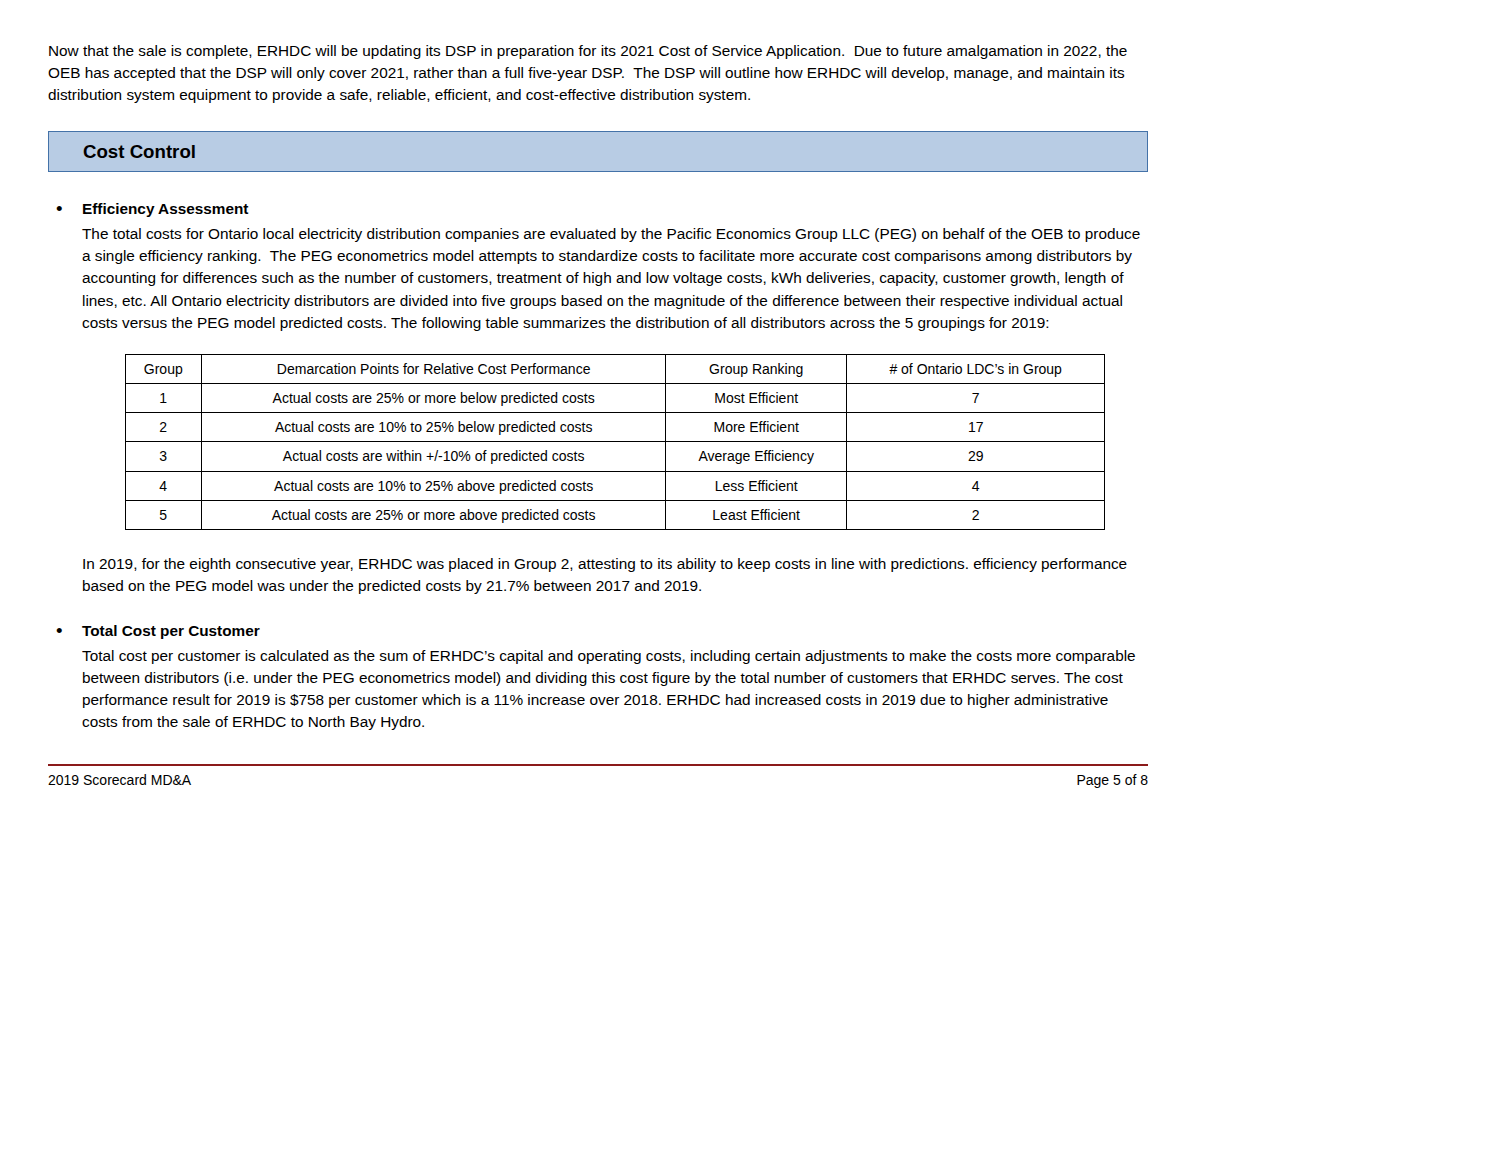Now that the sale is complete, ERHDC will be updating its DSP in preparation for its 2021 Cost of Service Application. Due to future amalgamation in 2022, the OEB has accepted that the DSP will only cover 2021, rather than a full five-year DSP. The DSP will outline how ERHDC will develop, manage, and maintain its distribution system equipment to provide a safe, reliable, efficient, and cost-effective distribution system.
Cost Control
Efficiency Assessment The total costs for Ontario local electricity distribution companies are evaluated by the Pacific Economics Group LLC (PEG) on behalf of the OEB to produce a single efficiency ranking. The PEG econometrics model attempts to standardize costs to facilitate more accurate cost comparisons among distributors by accounting for differences such as the number of customers, treatment of high and low voltage costs, kWh deliveries, capacity, customer growth, length of lines, etc. All Ontario electricity distributors are divided into five groups based on the magnitude of the difference between their respective individual actual costs versus the PEG model predicted costs. The following table summarizes the distribution of all distributors across the 5 groupings for 2019:
| Group | Demarcation Points for Relative Cost Performance | Group Ranking | # of Ontario LDC’s in Group |
| --- | --- | --- | --- |
| 1 | Actual costs are 25% or more below predicted costs | Most Efficient | 7 |
| 2 | Actual costs are 10% to 25% below predicted costs | More Efficient | 17 |
| 3 | Actual costs are within +/-10% of predicted costs | Average Efficiency | 29 |
| 4 | Actual costs are 10% to 25% above predicted costs | Less Efficient | 4 |
| 5 | Actual costs are 25% or more above predicted costs | Least Efficient | 2 |
In 2019, for the eighth consecutive year, ERHDC was placed in Group 2, attesting to its ability to keep costs in line with predictions. efficiency performance based on the PEG model was under the predicted costs by 21.7% between 2017 and 2019.
Total Cost per Customer Total cost per customer is calculated as the sum of ERHDC’s capital and operating costs, including certain adjustments to make the costs more comparable between distributors (i.e. under the PEG econometrics model) and dividing this cost figure by the total number of customers that ERHDC serves. The cost performance result for 2019 is $758 per customer which is a 11% increase over 2018. ERHDC had increased costs in 2019 due to higher administrative costs from the sale of ERHDC to North Bay Hydro.
2019 Scorecard MD&A Page 5 of 8